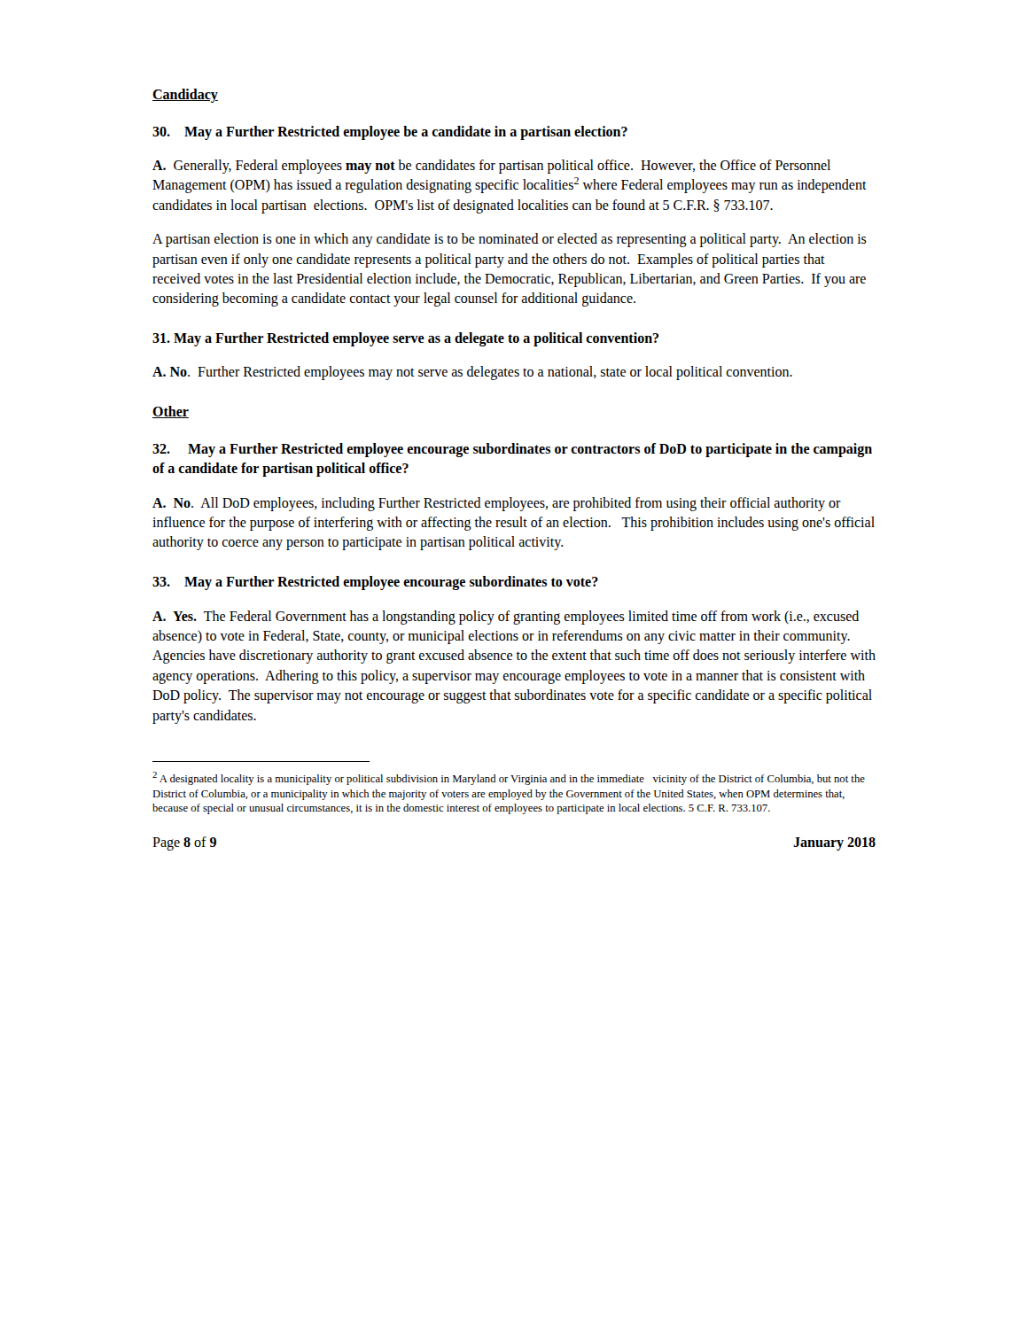Candidacy
30. May a Further Restricted employee be a candidate in a partisan election?
A. Generally, Federal employees may not be candidates for partisan political office. However, the Office of Personnel Management (OPM) has issued a regulation designating specific localities2 where Federal employees may run as independent candidates in local partisan elections. OPM's list of designated localities can be found at 5 C.F.R. § 733.107.
A partisan election is one in which any candidate is to be nominated or elected as representing a political party. An election is partisan even if only one candidate represents a political party and the others do not. Examples of political parties that received votes in the last Presidential election include, the Democratic, Republican, Libertarian, and Green Parties. If you are considering becoming a candidate contact your legal counsel for additional guidance.
31. May a Further Restricted employee serve as a delegate to a political convention?
A. No. Further Restricted employees may not serve as delegates to a national, state or local political convention.
Other
32. May a Further Restricted employee encourage subordinates or contractors of DoD to participate in the campaign of a candidate for partisan political office?
A. No. All DoD employees, including Further Restricted employees, are prohibited from using their official authority or influence for the purpose of interfering with or affecting the result of an election. This prohibition includes using one's official authority to coerce any person to participate in partisan political activity.
33. May a Further Restricted employee encourage subordinates to vote?
A. Yes. The Federal Government has a longstanding policy of granting employees limited time off from work (i.e., excused absence) to vote in Federal, State, county, or municipal elections or in referendums on any civic matter in their community. Agencies have discretionary authority to grant excused absence to the extent that such time off does not seriously interfere with agency operations. Adhering to this policy, a supervisor may encourage employees to vote in a manner that is consistent with DoD policy. The supervisor may not encourage or suggest that subordinates vote for a specific candidate or a specific political party's candidates.
2 A designated locality is a municipality or political subdivision in Maryland or Virginia and in the immediate vicinity of the District of Columbia, but not the District of Columbia, or a municipality in which the majority of voters are employed by the Government of the United States, when OPM determines that, because of special or unusual circumstances, it is in the domestic interest of employees to participate in local elections. 5 C.F. R. 733.107.
Page 8 of 9 January 2018